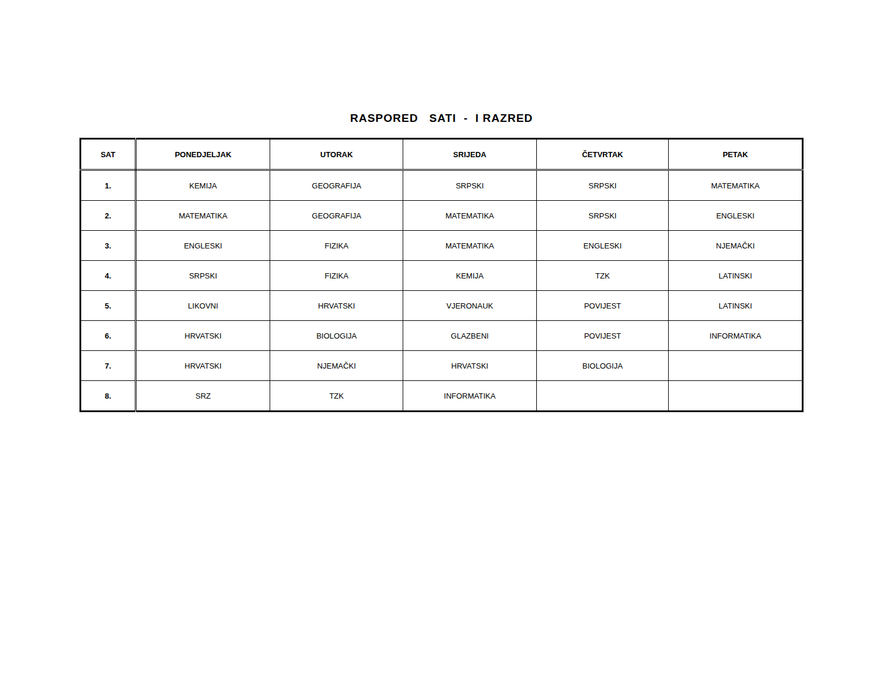RASPORED SATI - I RAZRED
| SAT | PONEDJELJAK | UTORAK | SRIJEDA | ČETVRTAK | PETAK |
| --- | --- | --- | --- | --- | --- |
| 1. | KEMIJA | GEOGRAFIJA | SRPSKI | SRPSKI | MATEMATIKA |
| 2. | MATEMATIKA | GEOGRAFIJA | MATEMATIKA | SRPSKI | ENGLESKI |
| 3. | ENGLESKI | FIZIKA | MATEMATIKA | ENGLESKI | NJEMAČKI |
| 4. | SRPSKI | FIZIKA | KEMIJA | TZK | LATINSKI |
| 5. | LIKOVNI | HRVATSKI | VJERONAUK | POVIJEST | LATINSKI |
| 6. | HRVATSKI | BIOLOGIJA | GLAZBENI | POVIJEST | INFORMATIKA |
| 7. | HRVATSKI | NJEMAČKI | HRVATSKI | BIOLOGIJA | |
| 8. | SRZ | TZK | INFORMATIKA | | |